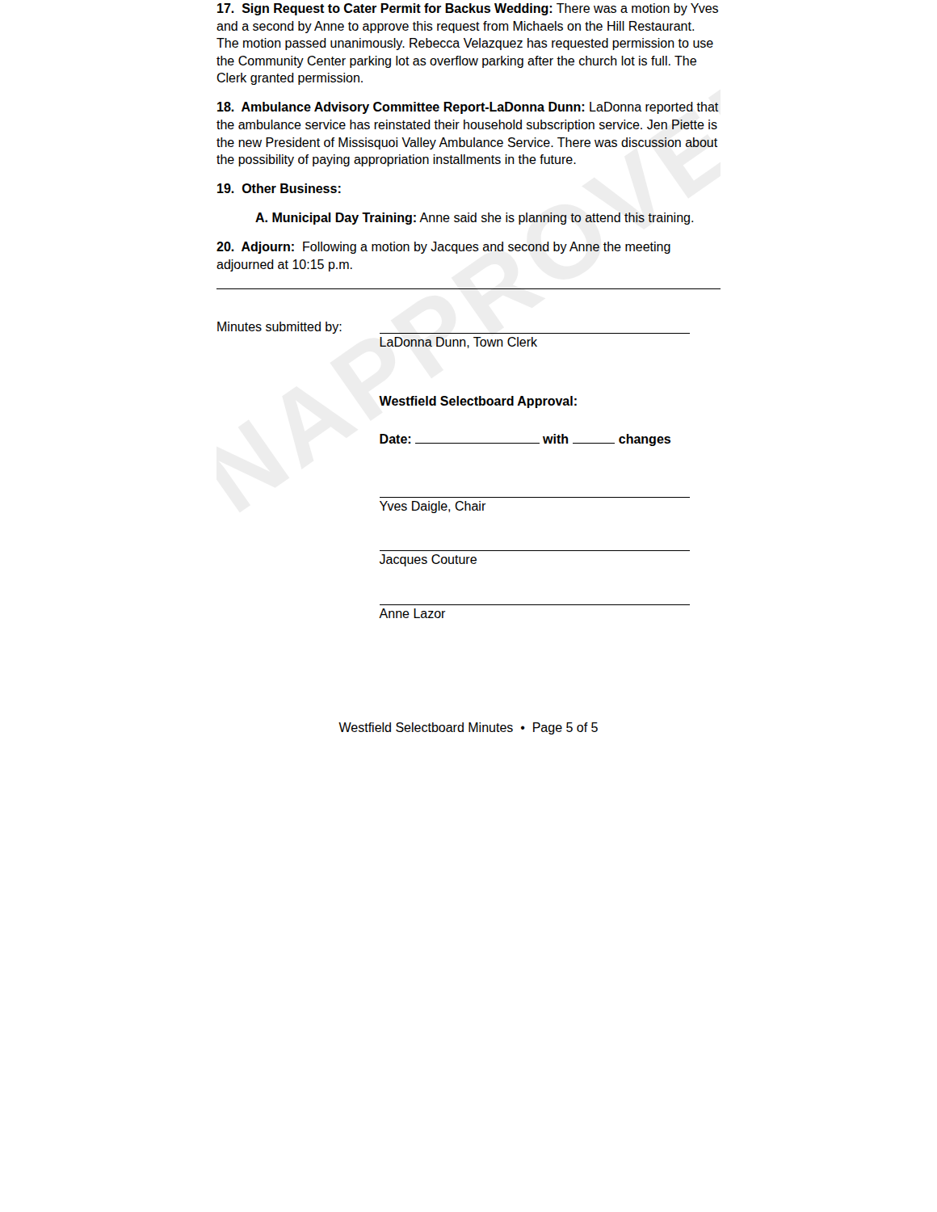UNAPPROVED
17. Sign Request to Cater Permit for Backus Wedding: There was a motion by Yves and a second by Anne to approve this request from Michaels on the Hill Restaurant. The motion passed unanimously. Rebecca Velazquez has requested permission to use the Community Center parking lot as overflow parking after the church lot is full. The Clerk granted permission.
18. Ambulance Advisory Committee Report-LaDonna Dunn: LaDonna reported that the ambulance service has reinstated their household subscription service. Jen Piette is the new President of Missisquoi Valley Ambulance Service. There was discussion about the possibility of paying appropriation installments in the future.
19. Other Business:
A. Municipal Day Training: Anne said she is planning to attend this training.
20. Adjourn: Following a motion by Jacques and second by Anne the meeting adjourned at 10:15 p.m.
Minutes submitted by:
LaDonna Dunn, Town Clerk
Westfield Selectboard Approval:
Date: with changes
Yves Daigle, Chair
Jacques Couture
Anne Lazor
Westfield Selectboard Minutes • Page 5 of 5